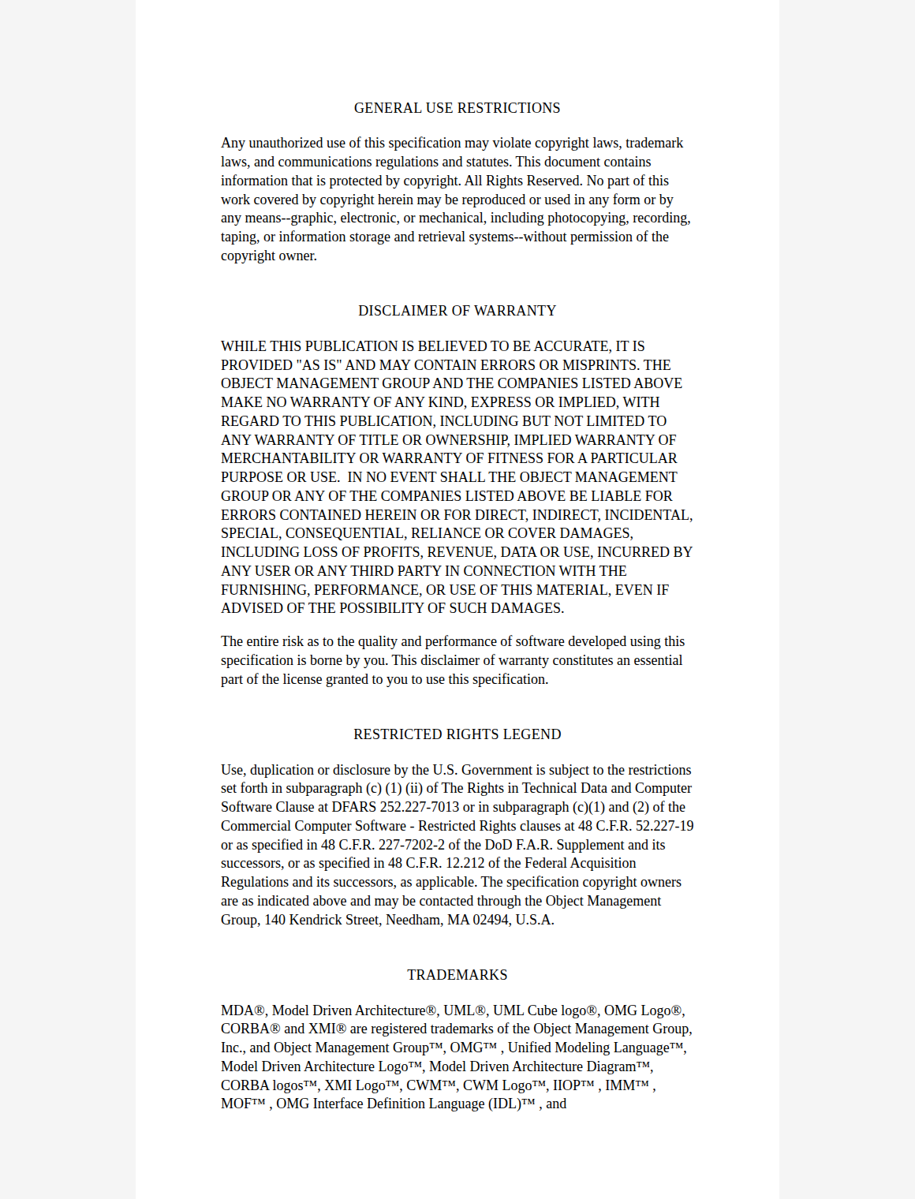GENERAL USE RESTRICTIONS
Any unauthorized use of this specification may violate copyright laws, trademark laws, and communications regulations and statutes. This document contains information that is protected by copyright. All Rights Reserved. No part of this work covered by copyright herein may be reproduced or used in any form or by any means--graphic, electronic, or mechanical, including photocopying, recording, taping, or information storage and retrieval systems--without permission of the copyright owner.
DISCLAIMER OF WARRANTY
WHILE THIS PUBLICATION IS BELIEVED TO BE ACCURATE, IT IS PROVIDED "AS IS" AND MAY CONTAIN ERRORS OR MISPRINTS. THE OBJECT MANAGEMENT GROUP AND THE COMPANIES LISTED ABOVE MAKE NO WARRANTY OF ANY KIND, EXPRESS OR IMPLIED, WITH REGARD TO THIS PUBLICATION, INCLUDING BUT NOT LIMITED TO ANY WARRANTY OF TITLE OR OWNERSHIP, IMPLIED WARRANTY OF MERCHANTABILITY OR WARRANTY OF FITNESS FOR A PARTICULAR PURPOSE OR USE. IN NO EVENT SHALL THE OBJECT MANAGEMENT GROUP OR ANY OF THE COMPANIES LISTED ABOVE BE LIABLE FOR ERRORS CONTAINED HEREIN OR FOR DIRECT, INDIRECT, INCIDENTAL, SPECIAL, CONSEQUENTIAL, RELIANCE OR COVER DAMAGES, INCLUDING LOSS OF PROFITS, REVENUE, DATA OR USE, INCURRED BY ANY USER OR ANY THIRD PARTY IN CONNECTION WITH THE FURNISHING, PERFORMANCE, OR USE OF THIS MATERIAL, EVEN IF ADVISED OF THE POSSIBILITY OF SUCH DAMAGES.
The entire risk as to the quality and performance of software developed using this specification is borne by you. This disclaimer of warranty constitutes an essential part of the license granted to you to use this specification.
RESTRICTED RIGHTS LEGEND
Use, duplication or disclosure by the U.S. Government is subject to the restrictions set forth in subparagraph (c) (1) (ii) of The Rights in Technical Data and Computer Software Clause at DFARS 252.227-7013 or in subparagraph (c)(1) and (2) of the Commercial Computer Software - Restricted Rights clauses at 48 C.F.R. 52.227-19 or as specified in 48 C.F.R. 227-7202-2 of the DoD F.A.R. Supplement and its successors, or as specified in 48 C.F.R. 12.212 of the Federal Acquisition Regulations and its successors, as applicable. The specification copyright owners are as indicated above and may be contacted through the Object Management Group, 140 Kendrick Street, Needham, MA 02494, U.S.A.
TRADEMARKS
MDA®, Model Driven Architecture®, UML®, UML Cube logo®, OMG Logo®, CORBA® and XMI® are registered trademarks of the Object Management Group, Inc., and Object Management Group™, OMG™ , Unified Modeling Language™, Model Driven Architecture Logo™, Model Driven Architecture Diagram™, CORBA logos™, XMI Logo™, CWM™, CWM Logo™, IIOP™ , IMM™ , MOF™ , OMG Interface Definition Language (IDL)™ , and